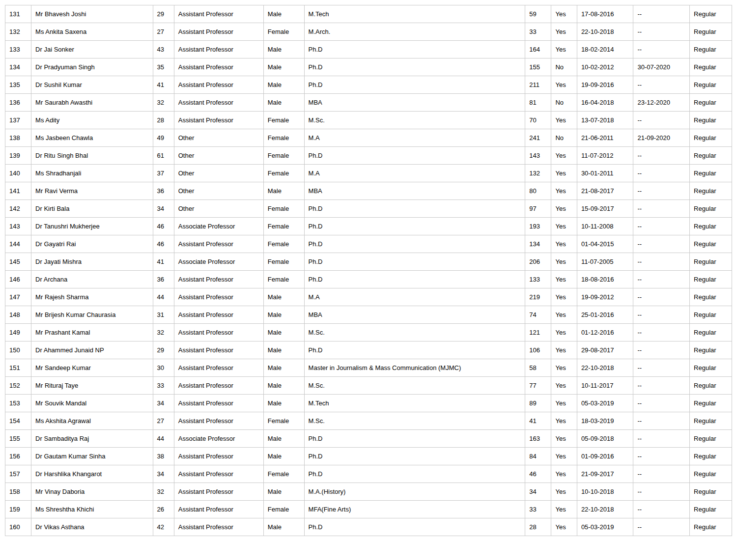| 131 | Mr Bhavesh Joshi | 29 | Assistant Professor | Male | M.Tech | 59 | Yes | 17-08-2016 | -- | Regular |
| 132 | Ms Ankita Saxena | 27 | Assistant Professor | Female | M.Arch. | 33 | Yes | 22-10-2018 | -- | Regular |
| 133 | Dr Jai Sonker | 43 | Assistant Professor | Male | Ph.D | 164 | Yes | 18-02-2014 | -- | Regular |
| 134 | Dr Pradyuman Singh | 35 | Assistant Professor | Male | Ph.D | 155 | No | 10-02-2012 | 30-07-2020 | Regular |
| 135 | Dr Sushil Kumar | 41 | Assistant Professor | Male | Ph.D | 211 | Yes | 19-09-2016 | -- | Regular |
| 136 | Mr Saurabh Awasthi | 32 | Assistant Professor | Male | MBA | 81 | No | 16-04-2018 | 23-12-2020 | Regular |
| 137 | Ms Adity | 28 | Assistant Professor | Female | M.Sc. | 70 | Yes | 13-07-2018 | -- | Regular |
| 138 | Ms Jasbeen Chawla | 49 | Other | Female | M.A | 241 | No | 21-06-2011 | 21-09-2020 | Regular |
| 139 | Dr Ritu Singh Bhal | 61 | Other | Female | Ph.D | 143 | Yes | 11-07-2012 | -- | Regular |
| 140 | Ms Shradhanjali | 37 | Other | Female | M.A | 132 | Yes | 30-01-2011 | -- | Regular |
| 141 | Mr Ravi Verma | 36 | Other | Male | MBA | 80 | Yes | 21-08-2017 | -- | Regular |
| 142 | Dr Kirti Bala | 34 | Other | Female | Ph.D | 97 | Yes | 15-09-2017 | -- | Regular |
| 143 | Dr Tanushri Mukherjee | 46 | Associate Professor | Female | Ph.D | 193 | Yes | 10-11-2008 | -- | Regular |
| 144 | Dr Gayatri Rai | 46 | Assistant Professor | Female | Ph.D | 134 | Yes | 01-04-2015 | -- | Regular |
| 145 | Dr Jayati Mishra | 41 | Associate Professor | Female | Ph.D | 206 | Yes | 11-07-2005 | -- | Regular |
| 146 | Dr Archana | 36 | Assistant Professor | Female | Ph.D | 133 | Yes | 18-08-2016 | -- | Regular |
| 147 | Mr Rajesh Sharma | 44 | Assistant Professor | Male | M.A | 219 | Yes | 19-09-2012 | -- | Regular |
| 148 | Mr Brijesh Kumar Chaurasia | 31 | Assistant Professor | Male | MBA | 74 | Yes | 25-01-2016 | -- | Regular |
| 149 | Mr Prashant Kamal | 32 | Assistant Professor | Male | M.Sc. | 121 | Yes | 01-12-2016 | -- | Regular |
| 150 | Dr Ahammed Junaid NP | 29 | Assistant Professor | Male | Ph.D | 106 | Yes | 29-08-2017 | -- | Regular |
| 151 | Mr Sandeep Kumar | 30 | Assistant Professor | Male | Master in Journalism & Mass Communication (MJMC) | 58 | Yes | 22-10-2018 | -- | Regular |
| 152 | Mr Rituraj Taye | 33 | Assistant Professor | Male | M.Sc. | 77 | Yes | 10-11-2017 | -- | Regular |
| 153 | Mr Souvik Mandal | 34 | Assistant Professor | Male | M.Tech | 89 | Yes | 05-03-2019 | -- | Regular |
| 154 | Ms Akshita Agrawal | 27 | Assistant Professor | Female | M.Sc. | 41 | Yes | 18-03-2019 | -- | Regular |
| 155 | Dr Sambaditya Raj | 44 | Associate Professor | Male | Ph.D | 163 | Yes | 05-09-2018 | -- | Regular |
| 156 | Dr Gautam Kumar Sinha | 38 | Assistant Professor | Male | Ph.D | 84 | Yes | 01-09-2016 | -- | Regular |
| 157 | Dr Harshlika Khangarot | 34 | Assistant Professor | Female | Ph.D | 46 | Yes | 21-09-2017 | -- | Regular |
| 158 | Mr Vinay Daboria | 32 | Assistant Professor | Male | M.A.(History) | 34 | Yes | 10-10-2018 | -- | Regular |
| 159 | Ms Shreshtha Khichi | 26 | Assistant Professor | Female | MFA(Fine Arts) | 33 | Yes | 22-10-2018 | -- | Regular |
| 160 | Dr Vikas Asthana | 42 | Assistant Professor | Male | Ph.D | 28 | Yes | 05-03-2019 | -- | Regular |